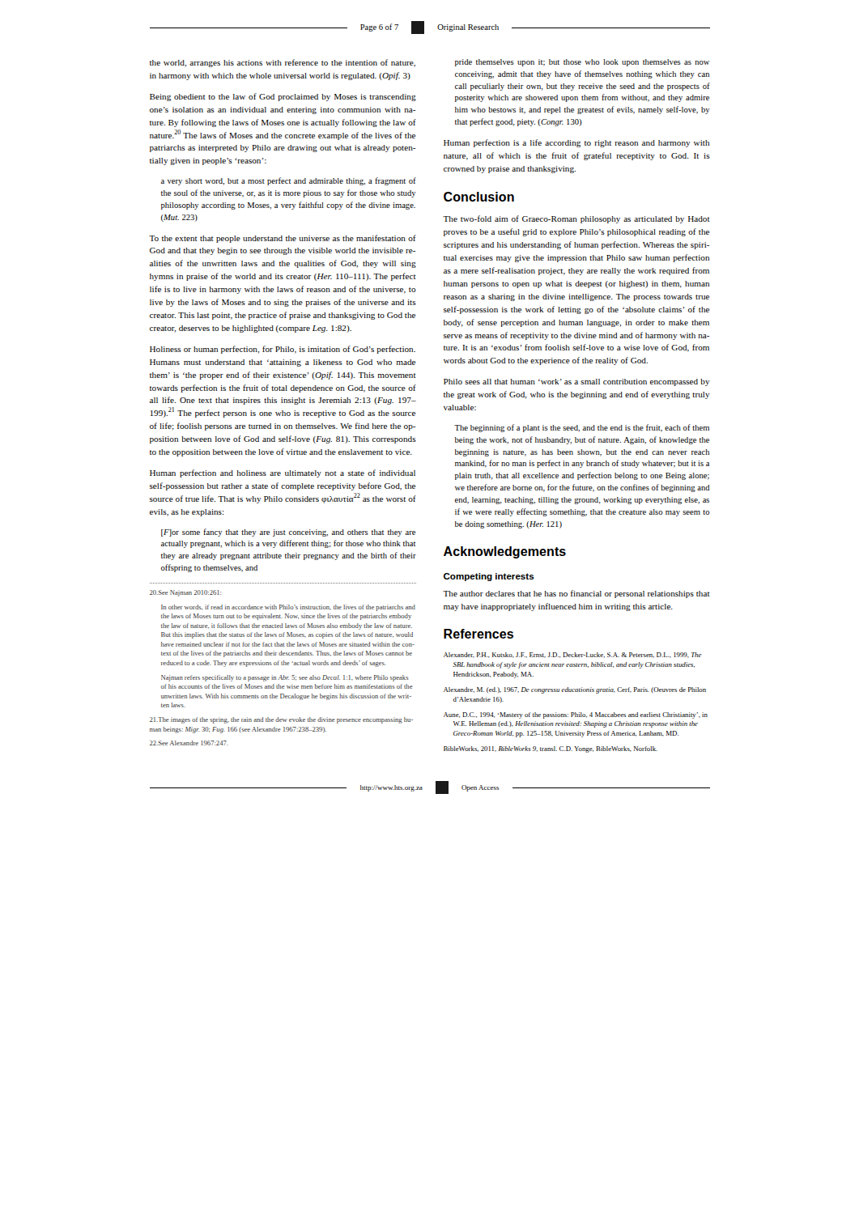Page 6 of 7 Original Research
the world, arranges his actions with reference to the intention of nature, in harmony with which the whole universal world is regulated. (Opif. 3)
Being obedient to the law of God proclaimed by Moses is transcending one’s isolation as an individual and entering into communion with nature. By following the laws of Moses one is actually following the law of nature.20 The laws of Moses and the concrete example of the lives of the patriarchs as interpreted by Philo are drawing out what is already potentially given in people’s ‘reason’:
a very short word, but a most perfect and admirable thing, a fragment of the soul of the universe, or, as it is more pious to say for those who study philosophy according to Moses, a very faithful copy of the divine image. (Mut. 223)
To the extent that people understand the universe as the manifestation of God and that they begin to see through the visible world the invisible realities of the unwritten laws and the qualities of God, they will sing hymns in praise of the world and its creator (Her. 110–111). The perfect life is to live in harmony with the laws of reason and of the universe, to live by the laws of Moses and to sing the praises of the universe and its creator. This last point, the practice of praise and thanksgiving to God the creator, deserves to be highlighted (compare Leg. 1:82).
Holiness or human perfection, for Philo, is imitation of God’s perfection. Humans must understand that ‘attaining a likeness to God who made them’ is ‘the proper end of their existence’ (Opif. 144). This movement towards perfection is the fruit of total dependence on God, the source of all life. One text that inspires this insight is Jeremiah 2:13 (Fug. 197–199).21 The perfect person is one who is receptive to God as the source of life; foolish persons are turned in on themselves. We find here the opposition between love of God and self-love (Fug. 81). This corresponds to the opposition between the love of virtue and the enslavement to vice.
Human perfection and holiness are ultimately not a state of individual self-possession but rather a state of complete receptivity before God, the source of true life. That is why Philo considers φιλαυτία22 as the worst of evils, as he explains:
[F]or some fancy that they are just conceiving, and others that they are actually pregnant, which is a very different thing; for those who think that they are already pregnant attribute their pregnancy and the birth of their offspring to themselves, and
20. See Najman 2010:261:
In other words, if read in accordance with Philo’s instruction, the lives of the patriarchs and the laws of Moses turn out to be equivalent. Now, since the lives of the patriarchs embody the law of nature, it follows that the enacted laws of Moses also embody the law of nature. But this implies that the status of the laws of Moses, as copies of the laws of nature, would have remained unclear if not for the fact that the laws of Moses are situated within the context of the lives of the patriarchs and their descendants. Thus, the laws of Moses cannot be reduced to a code. They are expressions of the ‘actual words and deeds’ of sages.
Najman refers specifically to a passage in Abr. 5; see also Decal. 1:1, where Philo speaks of his accounts of the lives of Moses and the wise men before him as manifestations of the unwritten laws. With his comments on the Decalogue he begins his discussion of the written laws.
21. The images of the spring, the rain and the dew evoke the divine presence encompassing human beings: Migr. 30; Fug. 166 (see Alexandre 1967:238–239).
22. See Alexandre 1967:247.
pride themselves upon it; but those who look upon themselves as now conceiving, admit that they have of themselves nothing which they can call peculiarly their own, but they receive the seed and the prospects of posterity which are showered upon them from without, and they admire him who bestows it, and repel the greatest of evils, namely self-love, by that perfect good, piety. (Congr. 130)
Human perfection is a life according to right reason and harmony with nature, all of which is the fruit of grateful receptivity to God. It is crowned by praise and thanksgiving.
Conclusion
The two-fold aim of Graeco-Roman philosophy as articulated by Hadot proves to be a useful grid to explore Philo’s philosophical reading of the scriptures and his understanding of human perfection. Whereas the spiritual exercises may give the impression that Philo saw human perfection as a mere self-realisation project, they are really the work required from human persons to open up what is deepest (or highest) in them, human reason as a sharing in the divine intelligence. The process towards true self-possession is the work of letting go of the ‘absolute claims’ of the body, of sense perception and human language, in order to make them serve as means of receptivity to the divine mind and of harmony with nature. It is an ‘exodus’ from foolish self-love to a wise love of God, from words about God to the experience of the reality of God.
Philo sees all that human ‘work’ as a small contribution encompassed by the great work of God, who is the beginning and end of everything truly valuable:
The beginning of a plant is the seed, and the end is the fruit, each of them being the work, not of husbandry, but of nature. Again, of knowledge the beginning is nature, as has been shown, but the end can never reach mankind, for no man is perfect in any branch of study whatever; but it is a plain truth, that all excellence and perfection belong to one Being alone; we therefore are borne on, for the future, on the confines of beginning and end, learning, teaching, tilling the ground, working up everything else, as if we were really effecting something, that the creature also may seem to be doing something. (Her. 121)
Acknowledgements
Competing interests
The author declares that he has no financial or personal relationships that may have inappropriately influenced him in writing this article.
References
Alexander, P.H., Kutsko, J.F., Ernst, J.D., Decker-Lucke, S.A. & Petersen, D.L., 1999, The SBL handbook of style for ancient near eastern, biblical, and early Christian studies, Hendrickson, Peabody, MA.
Alexandre, M. (ed.), 1967, De congressu educationis gratia, Cerf, Paris. (Oeuvres de Philon d’Alexandrie 16).
Aune, D.C., 1994, ‘Mastery of the passions: Philo, 4 Maccabees and earliest Christianity’, in W.E. Helleman (ed.), Hellenisation revisited: Shaping a Christian response within the Greco-Roman World, pp. 125–158, University Press of America, Lanham, MD.
BibleWorks, 2011, BibleWorks 9, transl. C.D. Yonge, BibleWorks, Norfolk.
http://www.hts.org.za Open Access